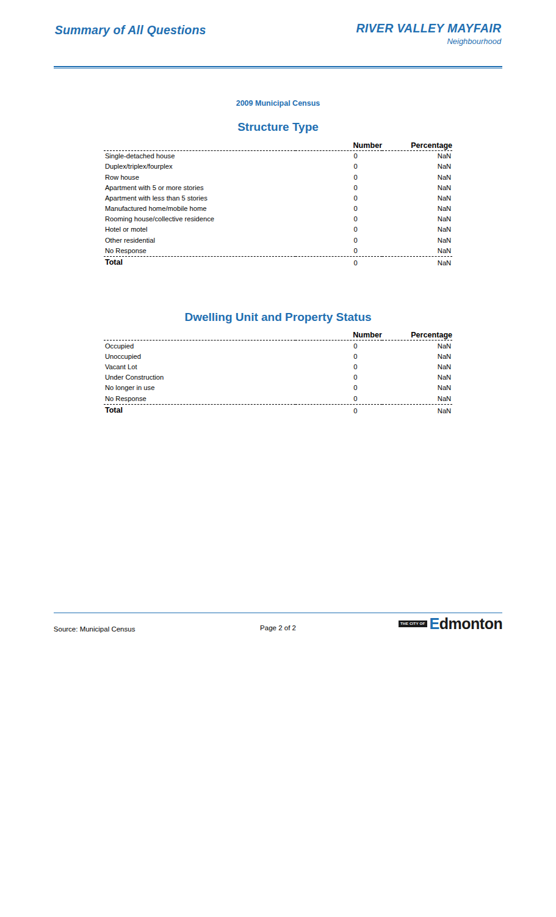Summary of All Questions
RIVER VALLEY MAYFAIR
Neighbourhood
2009 Municipal Census
Structure Type
| | Number | Percentage |
| --- | --- | --- |
| Single-detached house | 0 | NaN |
| Duplex/triplex/fourplex | 0 | NaN |
| Row house | 0 | NaN |
| Apartment with 5 or more stories | 0 | NaN |
| Apartment with less than 5 stories | 0 | NaN |
| Manufactured home/mobile home | 0 | NaN |
| Rooming house/collective residence | 0 | NaN |
| Hotel or motel | 0 | NaN |
| Other residential | 0 | NaN |
| No Response | 0 | NaN |
| Total | 0 | NaN |
Dwelling Unit and Property Status
| | Number | Percentage |
| --- | --- | --- |
| Occupied | 0 | NaN |
| Unoccupied | 0 | NaN |
| Vacant Lot | 0 | NaN |
| Under Construction | 0 | NaN |
| No longer in use | 0 | NaN |
| No Response | 0 | NaN |
| Total | 0 | NaN |
Source: Municipal Census
Page 2 of 2
THE CITY OF
Edmonton